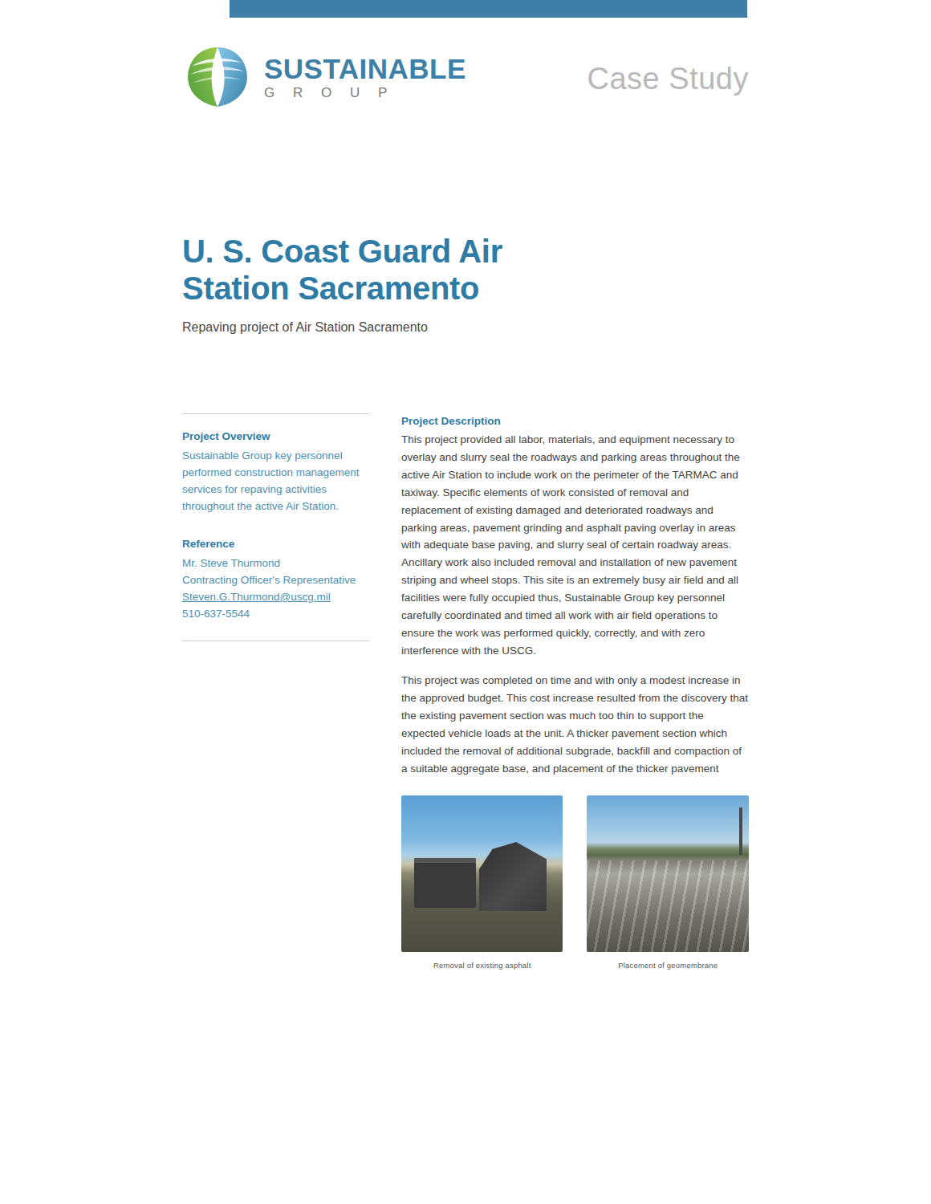SUSTAINABLE G R O U P
Case Study
U. S. Coast Guard Air
Station Sacramento
Repaving project of Air Station Sacramento
Project Overview
Sustainable Group key personnel performed construction management services for repaving activities throughout the active Air Station.
Reference
Mr. Steve Thurmond
Contracting Officer's Representative
Steven.G.Thurmond@uscg.mil
510-637-5544
Project Description
This project provided all labor, materials, and equipment necessary to overlay and slurry seal the roadways and parking areas throughout the active Air Station to include work on the perimeter of the TARMAC and taxiway. Specific elements of work consisted of removal and replacement of existing damaged and deteriorated roadways and parking areas, pavement grinding and asphalt paving overlay in areas with adequate base paving, and slurry seal of certain roadway areas. Ancillary work also included removal and installation of new pavement striping and wheel stops. This site is an extremely busy air field and all facilities were fully occupied thus, Sustainable Group key personnel carefully coordinated and timed all work with air field operations to ensure the work was performed quickly, correctly, and with zero interference with the USCG.
This project was completed on time and with only a modest increase in the approved budget. This cost increase resulted from the discovery that the existing pavement section was much too thin to support the expected vehicle loads at the unit. A thicker pavement section which included the removal of additional subgrade, backfill and compaction of a suitable aggregate base, and placement of the thicker pavement
Removal of existing asphalt
Placement of geomembrane